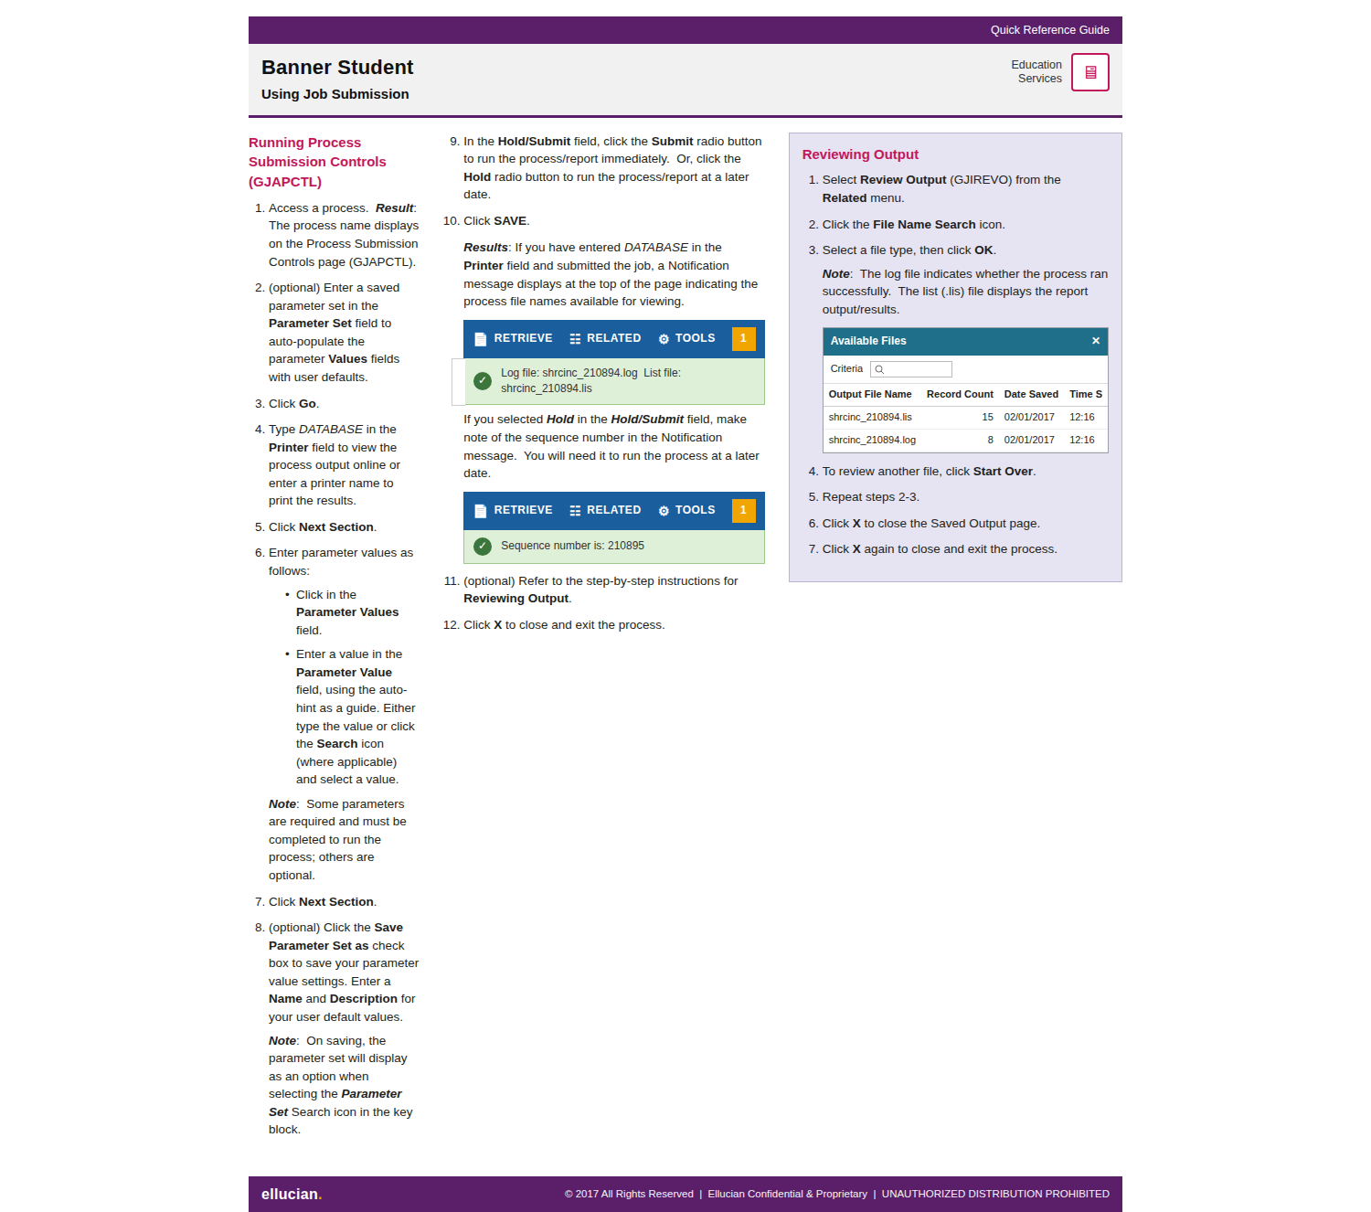Quick Reference Guide
Banner Student
Using Job Submission
Education
Services
🖥
Running Process Submission Controls (GJAPCTL)
Access a process. Result: The process name displays on the Process Submission Controls page (GJAPCTL).
(optional) Enter a saved parameter set in the Parameter Set field to auto-populate the parameter Values fields with user defaults.
Click Go.
Type DATABASE in the Printer field to view the process output online or enter a printer name to print the results.
Click Next Section.
Enter parameter values as follows:
Click in the Parameter Values field.
Enter a value in the Parameter Value field, using the auto-hint as a guide. Either type the value or click the Search icon (where applicable) and select a value.
Note: Some parameters are required and must be completed to run the process; others are optional.
Click Next Section.
(optional) Click the Save Parameter Set as check box to save your parameter value settings. Enter a Name and Description for your user default values.
Note: On saving, the parameter set will display as an option when selecting the Parameter Set Search icon in the key block.
In the Hold/Submit field, click the Submit radio button to run the process/report immediately. Or, click the Hold radio button to run the process/report at a later date.
Click SAVE.
Results: If you have entered DATABASE in the Printer field and submitted the job, a Notification message displays at the top of the page indicating the process file names available for viewing.
📄RETRIEVE ☷RELATED ⚙TOOLS 1
✓ Log file: shrcinc_210894.log List file: shrcinc_210894.lis
If you selected Hold in the Hold/Submit field, make note of the sequence number in the Notification message. You will need it to run the process at a later date.
📄RETRIEVE ☷RELATED ⚙TOOLS 1
✓ Sequence number is: 210895
(optional) Refer to the step-by-step instructions for Reviewing Output.
Click X to close and exit the process.
Reviewing Output
Select Review Output (GJIREVO) from the Related menu.
Click the File Name Search icon.
Select a file type, then click OK.
Note: The log file indicates whether the process ran successfully. The list (.lis) file displays the report output/results.
Available Files✕
Criteria
| Output File Name | Record Count | Date Saved | Time S |
| --- | --- | --- | --- |
| shrcinc_210894.lis | 15 | 02/01/2017 | 12:16 |
| shrcinc_210894.log | 8 | 02/01/2017 | 12:16 |
To review another file, click Start Over.
Repeat steps 2-3.
Click X to close the Saved Output page.
Click X again to close and exit the process.
ellucian.
© 2017 All Rights Reserved | Ellucian Confidential & Proprietary | UNAUTHORIZED DISTRIBUTION PROHIBITED